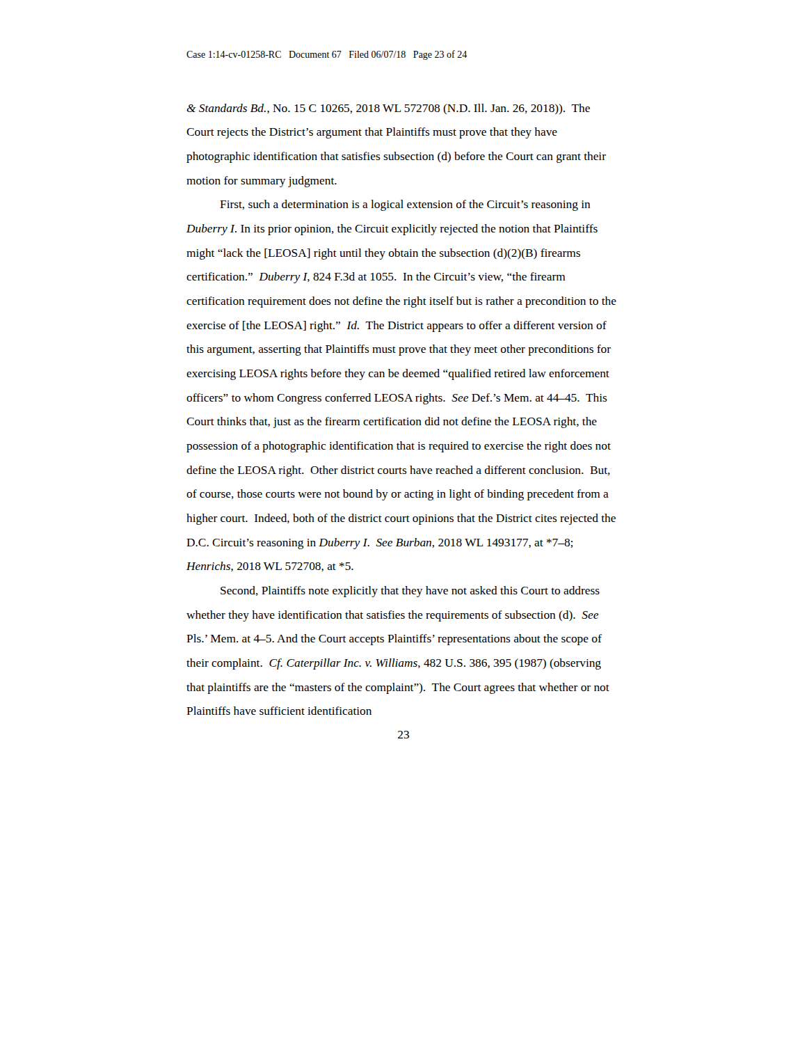Case 1:14-cv-01258-RC Document 67 Filed 06/07/18 Page 23 of 24
& Standards Bd., No. 15 C 10265, 2018 WL 572708 (N.D. Ill. Jan. 26, 2018)). The Court rejects the District’s argument that Plaintiffs must prove that they have photographic identification that satisfies subsection (d) before the Court can grant their motion for summary judgment.
First, such a determination is a logical extension of the Circuit’s reasoning in Duberry I. In its prior opinion, the Circuit explicitly rejected the notion that Plaintiffs might “lack the [LEOSA] right until they obtain the subsection (d)(2)(B) firearms certification.” Duberry I, 824 F.3d at 1055. In the Circuit’s view, “the firearm certification requirement does not define the right itself but is rather a precondition to the exercise of [the LEOSA] right.” Id. The District appears to offer a different version of this argument, asserting that Plaintiffs must prove that they meet other preconditions for exercising LEOSA rights before they can be deemed “qualified retired law enforcement officers” to whom Congress conferred LEOSA rights. See Def.’s Mem. at 44–45. This Court thinks that, just as the firearm certification did not define the LEOSA right, the possession of a photographic identification that is required to exercise the right does not define the LEOSA right. Other district courts have reached a different conclusion. But, of course, those courts were not bound by or acting in light of binding precedent from a higher court. Indeed, both of the district court opinions that the District cites rejected the D.C. Circuit’s reasoning in Duberry I. See Burban, 2018 WL 1493177, at *7–8; Henrichs, 2018 WL 572708, at *5.
Second, Plaintiffs note explicitly that they have not asked this Court to address whether they have identification that satisfies the requirements of subsection (d). See Pls.’ Mem. at 4–5. And the Court accepts Plaintiffs’ representations about the scope of their complaint. Cf. Caterpillar Inc. v. Williams, 482 U.S. 386, 395 (1987) (observing that plaintiffs are the “masters of the complaint”). The Court agrees that whether or not Plaintiffs have sufficient identification
23